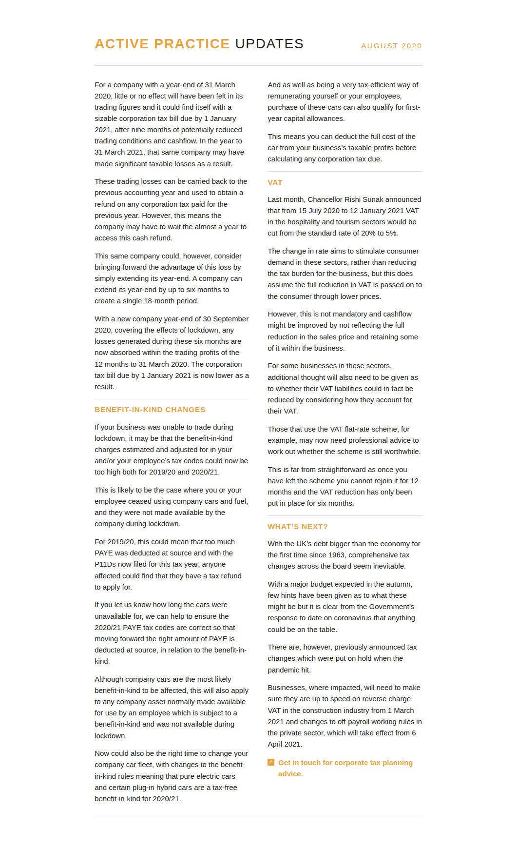Active Practice Updates
August 2020
For a company with a year-end of 31 March 2020, little or no effect will have been felt in its trading figures and it could find itself with a sizable corporation tax bill due by 1 January 2021, after nine months of potentially reduced trading conditions and cashflow. In the year to 31 March 2021, that same company may have made significant taxable losses as a result.
These trading losses can be carried back to the previous accounting year and used to obtain a refund on any corporation tax paid for the previous year. However, this means the company may have to wait the almost a year to access this cash refund.
This same company could, however, consider bringing forward the advantage of this loss by simply extending its year-end. A company can extend its year-end by up to six months to create a single 18-month period.
With a new company year-end of 30 September 2020, covering the effects of lockdown, any losses generated during these six months are now absorbed within the trading profits of the 12 months to 31 March 2020. The corporation tax bill due by 1 January 2021 is now lower as a result.
Benefit-in-kind changes
If your business was unable to trade during lockdown, it may be that the benefit-in-kind charges estimated and adjusted for in your and/or your employee’s tax codes could now be too high both for 2019/20 and 2020/21.
This is likely to be the case where you or your employee ceased using company cars and fuel, and they were not made available by the company during lockdown.
For 2019/20, this could mean that too much PAYE was deducted at source and with the P11Ds now filed for this tax year, anyone affected could find that they have a tax refund to apply for.
If you let us know how long the cars were unavailable for, we can help to ensure the 2020/21 PAYE tax codes are correct so that moving forward the right amount of PAYE is deducted at source, in relation to the benefit-in-kind.
Although company cars are the most likely benefit-in-kind to be affected, this will also apply to any company asset normally made available for use by an employee which is subject to a benefit-in-kind and was not available during lockdown.
Now could also be the right time to change your company car fleet, with changes to the benefit-in-kind rules meaning that pure electric cars and certain plug-in hybrid cars are a tax-free benefit-in-kind for 2020/21.
And as well as being a very tax-efficient way of remunerating yourself or your employees, purchase of these cars can also qualify for first-year capital allowances.
This means you can deduct the full cost of the car from your business’s taxable profits before calculating any corporation tax due.
VAT
Last month, Chancellor Rishi Sunak announced that from 15 July 2020 to 12 January 2021 VAT in the hospitality and tourism sectors would be cut from the standard rate of 20% to 5%.
The change in rate aims to stimulate consumer demand in these sectors, rather than reducing the tax burden for the business, but this does assume the full reduction in VAT is passed on to the consumer through lower prices.
However, this is not mandatory and cashflow might be improved by not reflecting the full reduction in the sales price and retaining some of it within the business.
For some businesses in these sectors, additional thought will also need to be given as to whether their VAT liabilities could in fact be reduced by considering how they account for their VAT.
Those that use the VAT flat-rate scheme, for example, may now need professional advice to work out whether the scheme is still worthwhile.
This is far from straightforward as once you have left the scheme you cannot rejoin it for 12 months and the VAT reduction has only been put in place for six months.
What’s next?
With the UK’s debt bigger than the economy for the first time since 1963, comprehensive tax changes across the board seem inevitable.
With a major budget expected in the autumn, few hints have been given as to what these might be but it is clear from the Government’s response to date on coronavirus that anything could be on the table.
There are, however, previously announced tax changes which were put on hold when the pandemic hit.
Businesses, where impacted, will need to make sure they are up to speed on reverse charge VAT in the construction industry from 1 March 2021 and changes to off-payroll working rules in the private sector, which will take effect from 6 April 2021.
✓ Get in touch for corporate tax planning advice.